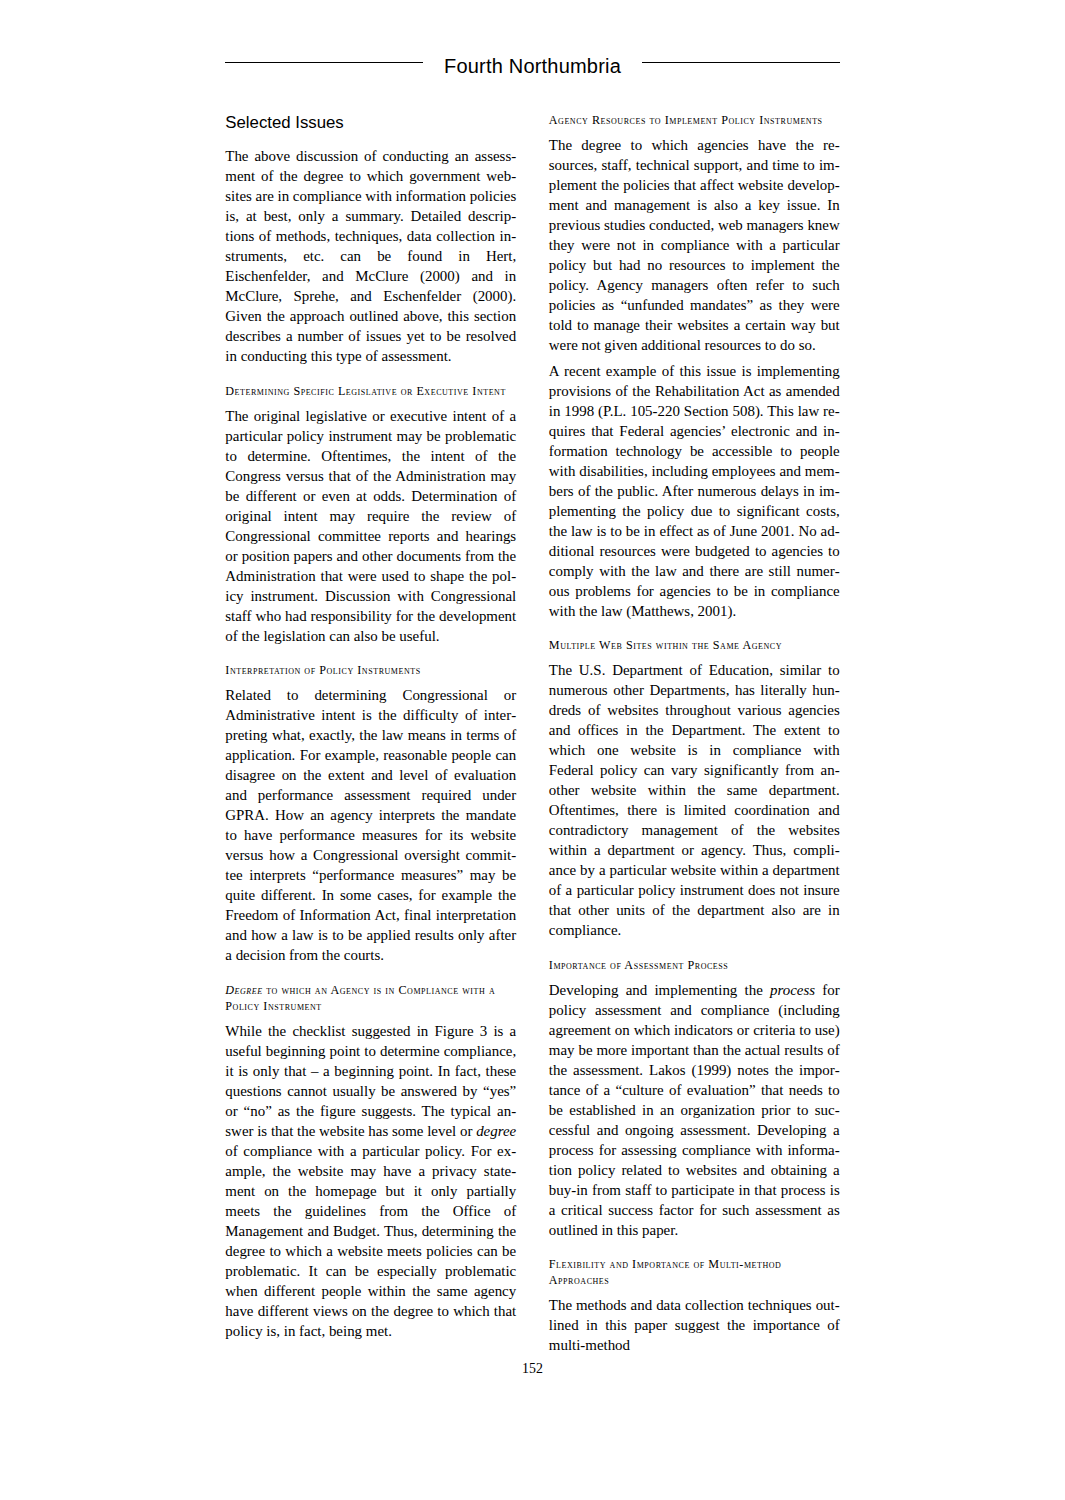Fourth Northumbria
Selected Issues
The above discussion of conducting an assessment of the degree to which government websites are in compliance with information policies is, at best, only a summary. Detailed descriptions of methods, techniques, data collection instruments, etc. can be found in Hert, Eischenfelder, and McClure (2000) and in McClure, Sprehe, and Eschenfelder (2000). Given the approach outlined above, this section describes a number of issues yet to be resolved in conducting this type of assessment.
Determining Specific Legislative or Executive Intent
The original legislative or executive intent of a particular policy instrument may be problematic to determine. Oftentimes, the intent of the Congress versus that of the Administration may be different or even at odds. Determination of original intent may require the review of Congressional committee reports and hearings or position papers and other documents from the Administration that were used to shape the policy instrument. Discussion with Congressional staff who had responsibility for the development of the legislation can also be useful.
Interpretation of Policy Instruments
Related to determining Congressional or Administrative intent is the difficulty of interpreting what, exactly, the law means in terms of application. For example, reasonable people can disagree on the extent and level of evaluation and performance assessment required under GPRA. How an agency interprets the mandate to have performance measures for its website versus how a Congressional oversight committee interprets “performance measures” may be quite different. In some cases, for example the Freedom of Information Act, final interpretation and how a law is to be applied results only after a decision from the courts.
Degree to which an Agency is in Compliance with a Policy Instrument
While the checklist suggested in Figure 3 is a useful beginning point to determine compliance, it is only that – a beginning point. In fact, these questions cannot usually be answered by “yes” or “no” as the figure suggests. The typical answer is that the website has some level or degree of compliance with a particular policy. For example, the website may have a privacy statement on the homepage but it only partially meets the guidelines from the Office of Management and Budget. Thus, determining the degree to which a website meets policies can be problematic. It can be especially problematic when different people within the same agency have different views on the degree to which that policy is, in fact, being met.
Agency Resources to Implement Policy Instruments
The degree to which agencies have the resources, staff, technical support, and time to implement the policies that affect website development and management is also a key issue. In previous studies conducted, web managers knew they were not in compliance with a particular policy but had no resources to implement the policy. Agency managers often refer to such policies as “unfunded mandates” as they were told to manage their websites a certain way but were not given additional resources to do so.
A recent example of this issue is implementing provisions of the Rehabilitation Act as amended in 1998 (P.L. 105-220 Section 508). This law requires that Federal agencies’ electronic and information technology be accessible to people with disabilities, including employees and members of the public. After numerous delays in implementing the policy due to significant costs, the law is to be in effect as of June 2001. No additional resources were budgeted to agencies to comply with the law and there are still numerous problems for agencies to be in compliance with the law (Matthews, 2001).
Multiple Web Sites within the Same Agency
The U.S. Department of Education, similar to numerous other Departments, has literally hundreds of websites throughout various agencies and offices in the Department. The extent to which one website is in compliance with Federal policy can vary significantly from another website within the same department. Oftentimes, there is limited coordination and contradictory management of the websites within a department or agency. Thus, compliance by a particular website within a department of a particular policy instrument does not insure that other units of the department also are in compliance.
Importance of Assessment Process
Developing and implementing the process for policy assessment and compliance (including agreement on which indicators or criteria to use) may be more important than the actual results of the assessment. Lakos (1999) notes the importance of a “culture of evaluation” that needs to be established in an organization prior to successful and ongoing assessment. Developing a process for assessing compliance with information policy related to websites and obtaining a buy-in from staff to participate in that process is a critical success factor for such assessment as outlined in this paper.
Flexibility and Importance of Multi-method Approaches
The methods and data collection techniques outlined in this paper suggest the importance of multi-method
152